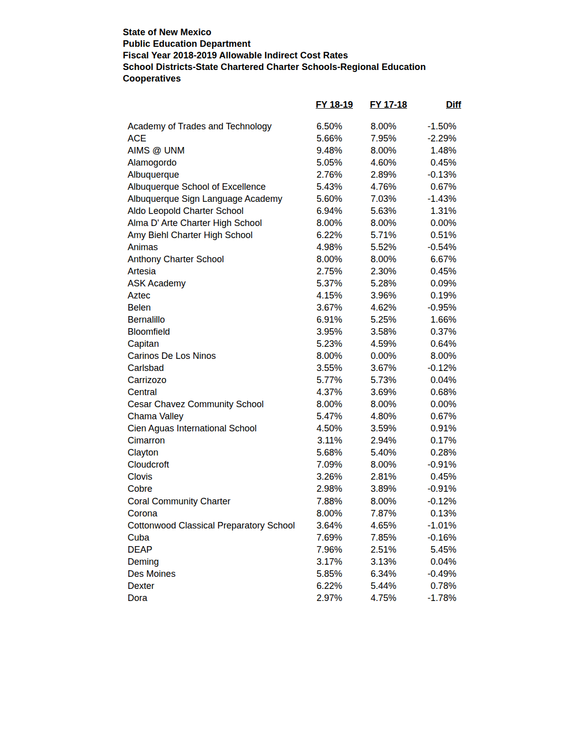State of New Mexico
Public Education Department
Fiscal Year 2018-2019 Allowable Indirect Cost Rates
School Districts-State Chartered Charter Schools-Regional Education Cooperatives
| | FY 18-19 | FY 17-18 | Diff |
| --- | --- | --- | --- |
| Academy of Trades and Technology | 6.50% | 8.00% | -1.50% |
| ACE | 5.66% | 7.95% | -2.29% |
| AIMS @ UNM | 9.48% | 8.00% | 1.48% |
| Alamogordo | 5.05% | 4.60% | 0.45% |
| Albuquerque | 2.76% | 2.89% | -0.13% |
| Albuquerque School of Excellence | 5.43% | 4.76% | 0.67% |
| Albuquerque Sign Language Academy | 5.60% | 7.03% | -1.43% |
| Aldo Leopold Charter School | 6.94% | 5.63% | 1.31% |
| Alma D' Arte Charter High School | 8.00% | 8.00% | 0.00% |
| Amy Biehl Charter High School | 6.22% | 5.71% | 0.51% |
| Animas | 4.98% | 5.52% | -0.54% |
| Anthony Charter School | 8.00% | 8.00% | 6.67% |
| Artesia | 2.75% | 2.30% | 0.45% |
| ASK Academy | 5.37% | 5.28% | 0.09% |
| Aztec | 4.15% | 3.96% | 0.19% |
| Belen | 3.67% | 4.62% | -0.95% |
| Bernalillo | 6.91% | 5.25% | 1.66% |
| Bloomfield | 3.95% | 3.58% | 0.37% |
| Capitan | 5.23% | 4.59% | 0.64% |
| Carinos De Los Ninos | 8.00% | 0.00% | 8.00% |
| Carlsbad | 3.55% | 3.67% | -0.12% |
| Carrizozo | 5.77% | 5.73% | 0.04% |
| Central | 4.37% | 3.69% | 0.68% |
| Cesar Chavez Community School | 8.00% | 8.00% | 0.00% |
| Chama Valley | 5.47% | 4.80% | 0.67% |
| Cien Aguas International School | 4.50% | 3.59% | 0.91% |
| Cimarron | 3.11% | 2.94% | 0.17% |
| Clayton | 5.68% | 5.40% | 0.28% |
| Cloudcroft | 7.09% | 8.00% | -0.91% |
| Clovis | 3.26% | 2.81% | 0.45% |
| Cobre | 2.98% | 3.89% | -0.91% |
| Coral Community Charter | 7.88% | 8.00% | -0.12% |
| Corona | 8.00% | 7.87% | 0.13% |
| Cottonwood Classical Preparatory School | 3.64% | 4.65% | -1.01% |
| Cuba | 7.69% | 7.85% | -0.16% |
| DEAP | 7.96% | 2.51% | 5.45% |
| Deming | 3.17% | 3.13% | 0.04% |
| Des Moines | 5.85% | 6.34% | -0.49% |
| Dexter | 6.22% | 5.44% | 0.78% |
| Dora | 2.97% | 4.75% | -1.78% |